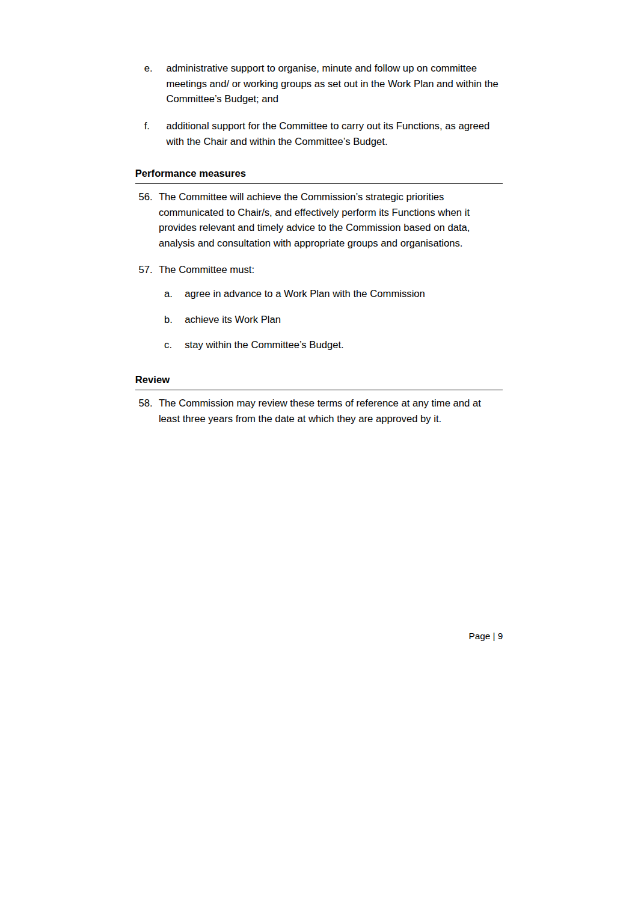e. administrative support to organise, minute and follow up on committee meetings and/ or working groups as set out in the Work Plan and within the Committee’s Budget; and
f. additional support for the Committee to carry out its Functions, as agreed with the Chair and within the Committee’s Budget.
Performance measures
56. The Committee will achieve the Commission’s strategic priorities communicated to Chair/s, and effectively perform its Functions when it provides relevant and timely advice to the Commission based on data, analysis and consultation with appropriate groups and organisations.
57. The Committee must:
a. agree in advance to a Work Plan with the Commission
b. achieve its Work Plan
c. stay within the Committee’s Budget.
Review
58. The Commission may review these terms of reference at any time and at least three years from the date at which they are approved by it.
Page | 9